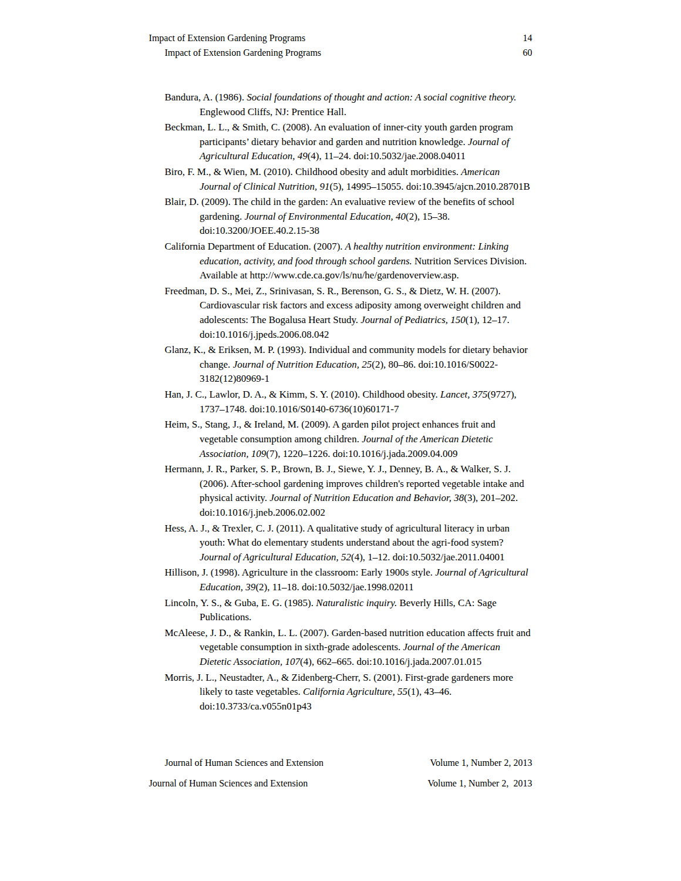Impact of Extension Gardening Programs 14
Impact of Extension Gardening Programs 60
Bandura, A. (1986). Social foundations of thought and action: A social cognitive theory. Englewood Cliffs, NJ: Prentice Hall.
Beckman, L. L., & Smith, C. (2008). An evaluation of inner-city youth garden program participants’ dietary behavior and garden and nutrition knowledge. Journal of Agricultural Education, 49(4), 11–24. doi:10.5032/jae.2008.04011
Biro, F. M., & Wien, M. (2010). Childhood obesity and adult morbidities. American Journal of Clinical Nutrition, 91(5), 14995–15055. doi:10.3945/ajcn.2010.28701B
Blair, D. (2009). The child in the garden: An evaluative review of the benefits of school gardening. Journal of Environmental Education, 40(2), 15–38. doi:10.3200/JOEE.40.2.15-38
California Department of Education. (2007). A healthy nutrition environment: Linking education, activity, and food through school gardens. Nutrition Services Division. Available at http://www.cde.ca.gov/ls/nu/he/gardenoverview.asp.
Freedman, D. S., Mei, Z., Srinivasan, S. R., Berenson, G. S., & Dietz, W. H. (2007). Cardiovascular risk factors and excess adiposity among overweight children and adolescents: The Bogalusa Heart Study. Journal of Pediatrics, 150(1), 12–17. doi:10.1016/j.jpeds.2006.08.042
Glanz, K., & Eriksen, M. P. (1993). Individual and community models for dietary behavior change. Journal of Nutrition Education, 25(2), 80–86. doi:10.1016/S0022-3182(12)80969-1
Han, J. C., Lawlor, D. A., & Kimm, S. Y. (2010). Childhood obesity. Lancet, 375(9727), 1737–1748. doi:10.1016/S0140-6736(10)60171-7
Heim, S., Stang, J., & Ireland, M. (2009). A garden pilot project enhances fruit and vegetable consumption among children. Journal of the American Dietetic Association, 109(7), 1220–1226. doi:10.1016/j.jada.2009.04.009
Hermann, J. R., Parker, S. P., Brown, B. J., Siewe, Y. J., Denney, B. A., & Walker, S. J. (2006). After-school gardening improves children's reported vegetable intake and physical activity. Journal of Nutrition Education and Behavior, 38(3), 201–202. doi:10.1016/j.jneb.2006.02.002
Hess, A. J., & Trexler, C. J. (2011). A qualitative study of agricultural literacy in urban youth: What do elementary students understand about the agri-food system? Journal of Agricultural Education, 52(4), 1–12. doi:10.5032/jae.2011.04001
Hillison, J. (1998). Agriculture in the classroom: Early 1900s style. Journal of Agricultural Education, 39(2), 11–18. doi:10.5032/jae.1998.02011
Lincoln, Y. S., & Guba, E. G. (1985). Naturalistic inquiry. Beverly Hills, CA: Sage Publications.
McAleese, J. D., & Rankin, L. L. (2007). Garden-based nutrition education affects fruit and vegetable consumption in sixth-grade adolescents. Journal of the American Dietetic Association, 107(4), 662–665. doi:10.1016/j.jada.2007.01.015
Morris, J. L., Neustadter, A., & Zidenberg-Cherr, S. (2001). First-grade gardeners more likely to taste vegetables. California Agriculture, 55(1), 43–46. doi:10.3733/ca.v055n01p43
Journal of Human Sciences and Extension Volume 1, Number 2, 2013
Journal of Human Sciences and Extension Volume 1, Number 2, 2013